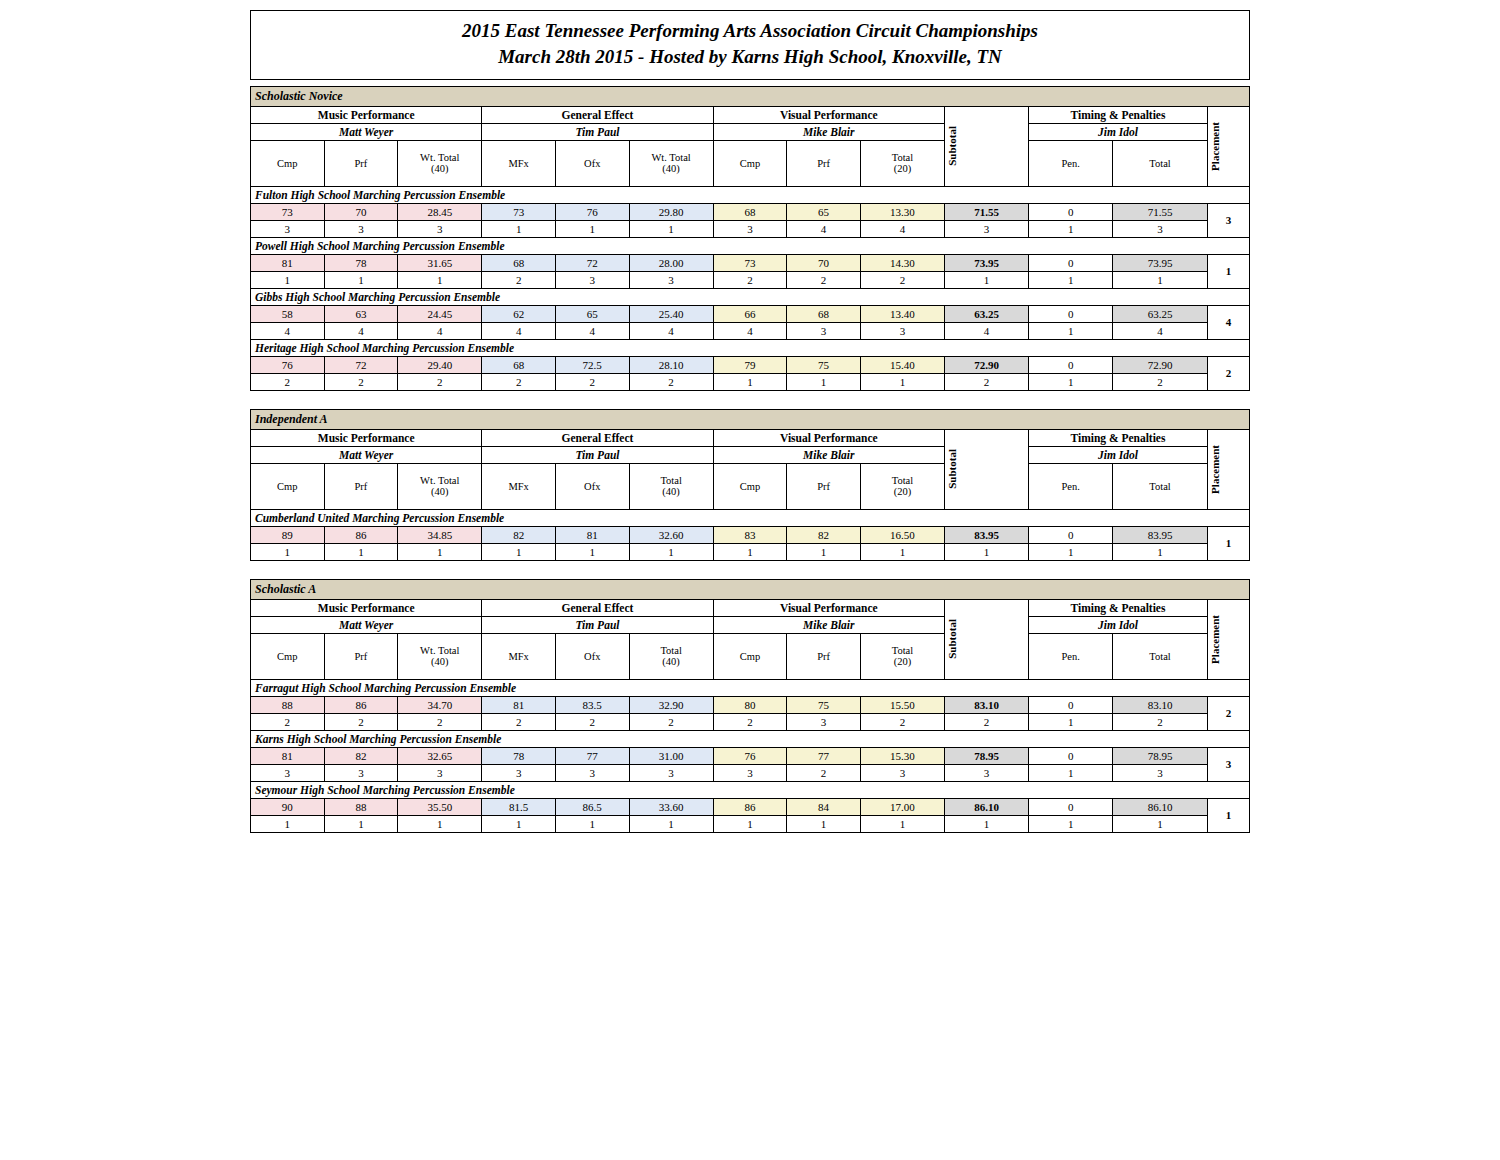2015 East Tennessee Performing Arts Association Circuit Championships
March 28th 2015 - Hosted by Karns High School, Knoxville, TN
| Scholastic Novice |
| Music Performance | General Effect | Visual Performance | Subtotal | Timing & Penalties | Placement |
| Matt Weyer | Tim Paul | Mike Blair | Jim Idol |
| Cmp | Prf | Wt. Total (40) | MFx | Ofx | Wt. Total (40) | Cmp | Prf | Total (20) | Pen. | Total |
| Fulton High School Marching Percussion Ensemble |
| 73 | 70 | 28.45 | 73 | 76 | 29.80 | 68 | 65 | 13.30 | 71.55 | 0 | 71.55 | 3 |
| 3 | 3 | 3 | 1 | 1 | 1 | 3 | 4 | 4 | 3 | 1 | 3 |
| Powell High School Marching Percussion Ensemble |
| 81 | 78 | 31.65 | 68 | 72 | 28.00 | 73 | 70 | 14.30 | 73.95 | 0 | 73.95 | 1 |
| 1 | 1 | 1 | 2 | 3 | 3 | 2 | 2 | 2 | 1 | 1 | 1 |
| Gibbs High School Marching Percussion Ensemble |
| 58 | 63 | 24.45 | 62 | 65 | 25.40 | 66 | 68 | 13.40 | 63.25 | 0 | 63.25 | 4 |
| 4 | 4 | 4 | 4 | 4 | 4 | 4 | 3 | 3 | 4 | 1 | 4 |
| Heritage High School Marching Percussion Ensemble |
| 76 | 72 | 29.40 | 68 | 72.5 | 28.10 | 79 | 75 | 15.40 | 72.90 | 0 | 72.90 | 2 |
| 2 | 2 | 2 | 2 | 2 | 2 | 1 | 1 | 1 | 2 | 1 | 2 |
| Independent A |
| Music Performance | General Effect | Visual Performance | Subtotal | Timing & Penalties | Placement |
| Matt Weyer | Tim Paul | Mike Blair | Jim Idol |
| Cmp | Prf | Wt. Total (40) | MFx | Ofx | Total (40) | Cmp | Prf | Total (20) | Pen. | Total |
| Cumberland United Marching Percussion Ensemble |
| 89 | 86 | 34.85 | 82 | 81 | 32.60 | 83 | 82 | 16.50 | 83.95 | 0 | 83.95 | 1 |
| 1 | 1 | 1 | 1 | 1 | 1 | 1 | 1 | 1 | 1 | 1 | 1 |
| Scholastic A |
| Music Performance | General Effect | Visual Performance | Subtotal | Timing & Penalties | Placement |
| Matt Weyer | Tim Paul | Mike Blair | Jim Idol |
| Cmp | Prf | Wt. Total (40) | MFx | Ofx | Total (40) | Cmp | Prf | Total (20) | Pen. | Total |
| Farragut High School Marching Percussion Ensemble |
| 88 | 86 | 34.70 | 81 | 83.5 | 32.90 | 80 | 75 | 15.50 | 83.10 | 0 | 83.10 | 2 |
| 2 | 2 | 2 | 2 | 2 | 2 | 2 | 3 | 2 | 2 | 1 | 2 |
| Karns High School Marching Percussion Ensemble |
| 81 | 82 | 32.65 | 78 | 77 | 31.00 | 76 | 77 | 15.30 | 78.95 | 0 | 78.95 | 3 |
| 3 | 3 | 3 | 3 | 3 | 3 | 3 | 2 | 3 | 3 | 1 | 3 |
| Seymour High School Marching Percussion Ensemble |
| 90 | 88 | 35.50 | 81.5 | 86.5 | 33.60 | 86 | 84 | 17.00 | 86.10 | 0 | 86.10 | 1 |
| 1 | 1 | 1 | 1 | 1 | 1 | 1 | 1 | 1 | 1 | 1 | 1 |